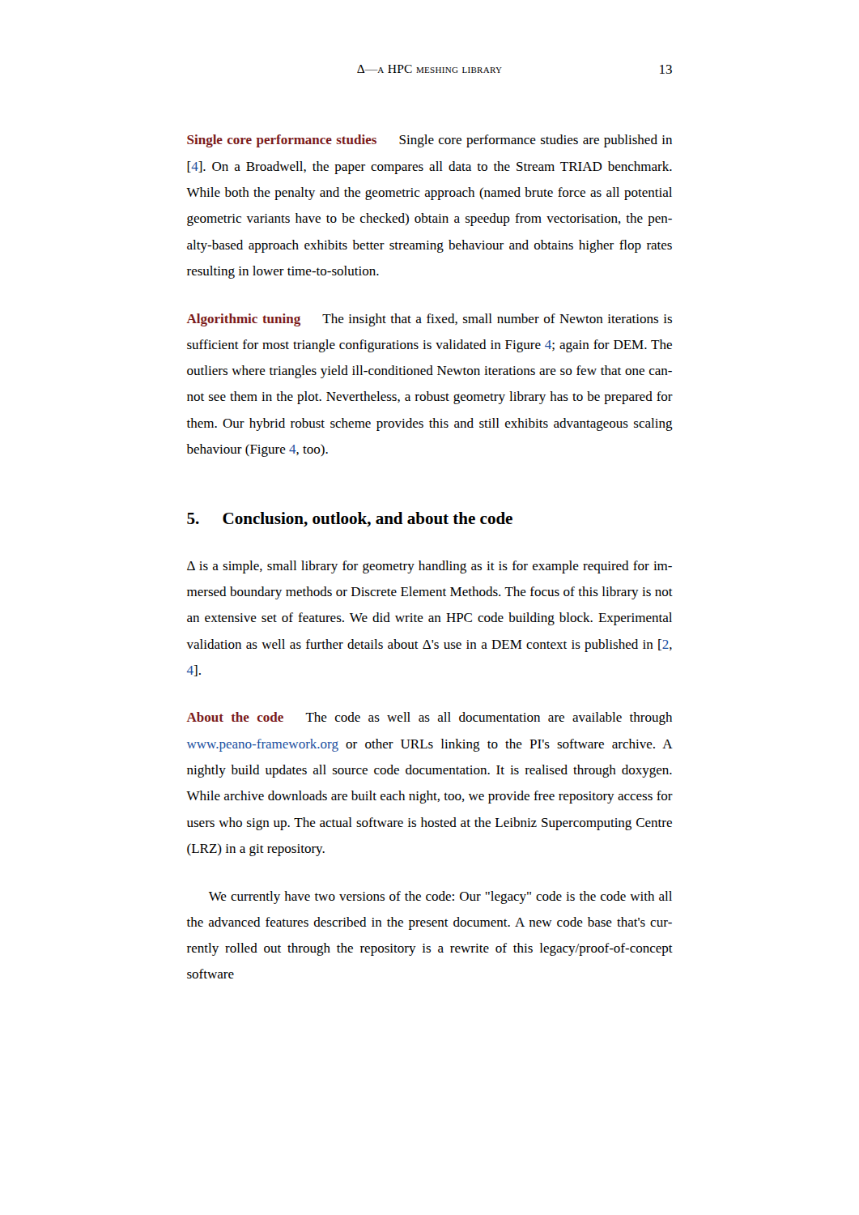Δ—a HPC meshing library 13
Single core performance studies Single core performance studies are published in [4]. On a Broadwell, the paper compares all data to the Stream TRIAD benchmark. While both the penalty and the geometric approach (named brute force as all potential geometric variants have to be checked) obtain a speedup from vectorisation, the penalty-based approach exhibits better streaming behaviour and obtains higher flop rates resulting in lower time-to-solution.
Algorithmic tuning The insight that a fixed, small number of Newton iterations is sufficient for most triangle configurations is validated in Figure 4; again for DEM. The outliers where triangles yield ill-conditioned Newton iterations are so few that one cannot see them in the plot. Nevertheless, a robust geometry library has to be prepared for them. Our hybrid robust scheme provides this and still exhibits advantageous scaling behaviour (Figure 4, too).
5. Conclusion, outlook, and about the code
Δ is a simple, small library for geometry handling as it is for example required for immersed boundary methods or Discrete Element Methods. The focus of this library is not an extensive set of features. We did write an HPC code building block. Experimental validation as well as further details about Δ's use in a DEM context is published in [2, 4].
About the code The code as well as all documentation are available through www.peano-framework.org or other URLs linking to the PI's software archive. A nightly build updates all source code documentation. It is realised through doxygen. While archive downloads are built each night, too, we provide free repository access for users who sign up. The actual software is hosted at the Leibniz Supercomputing Centre (LRZ) in a git repository.
We currently have two versions of the code: Our "legacy" code is the code with all the advanced features described in the present document. A new code base that's currently rolled out through the repository is a rewrite of this legacy/proof-of-concept software